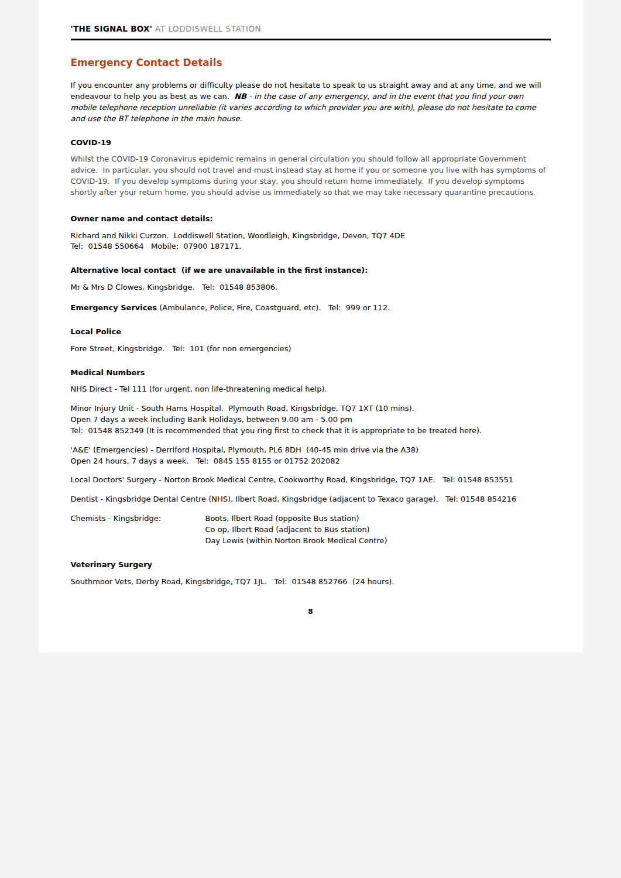'THE SIGNAL BOX' AT LODDISWELL STATION
Emergency Contact Details
If you encounter any problems or difficulty please do not hesitate to speak to us straight away and at any time, and we will endeavour to help you as best as we can. NB - in the case of any emergency, and in the event that you find your own mobile telephone reception unreliable (it varies according to which provider you are with), please do not hesitate to come and use the BT telephone in the main house.
COVID-19
Whilst the COVID-19 Coronavirus epidemic remains in general circulation you should follow all appropriate Government advice. In particular, you should not travel and must instead stay at home if you or someone you live with has symptoms of COVID-19. If you develop symptoms during your stay, you should return home immediately. If you develop symptoms shortly after your return home, you should advise us immediately so that we may take necessary quarantine precautions.
Owner name and contact details:
Richard and Nikki Curzon. Loddiswell Station, Woodleigh, Kingsbridge, Devon, TQ7 4DE
Tel: 01548 550664 Mobile: 07900 187171.
Alternative local contact (if we are unavailable in the first instance):
Mr & Mrs D Clowes, Kingsbridge. Tel: 01548 853806.
Emergency Services (Ambulance, Police, Fire, Coastguard, etc). Tel: 999 or 112.
Local Police
Fore Street, Kingsbridge. Tel: 101 (for non emergencies)
Medical Numbers
NHS Direct - Tel 111 (for urgent, non life-threatening medical help).
Minor Injury Unit - South Hams Hospital. Plymouth Road, Kingsbridge, TQ7 1XT (10 mins).
Open 7 days a week including Bank Holidays, between 9.00 am - 5.00 pm
Tel: 01548 852349 (It is recommended that you ring first to check that it is appropriate to be treated here).
'A&E' (Emergencies) - Derriford Hospital, Plymouth, PL6 8DH (40-45 min drive via the A38)
Open 24 hours, 7 days a week. Tel: 0845 155 8155 or 01752 202082
Local Doctors' Surgery - Norton Brook Medical Centre, Cookworthy Road, Kingsbridge, TQ7 1AE. Tel: 01548 853551
Dentist - Kingsbridge Dental Centre (NHS), Ilbert Road, Kingsbridge (adjacent to Texaco garage). Tel: 01548 854216
Chemists - Kingsbridge:
Boots, Ilbert Road (opposite Bus station)
Co op, Ilbert Road (adjacent to Bus station)
Day Lewis (within Norton Brook Medical Centre)
Veterinary Surgery
Southmoor Vets, Derby Road, Kingsbridge, TQ7 1JL. Tel: 01548 852766 (24 hours).
8